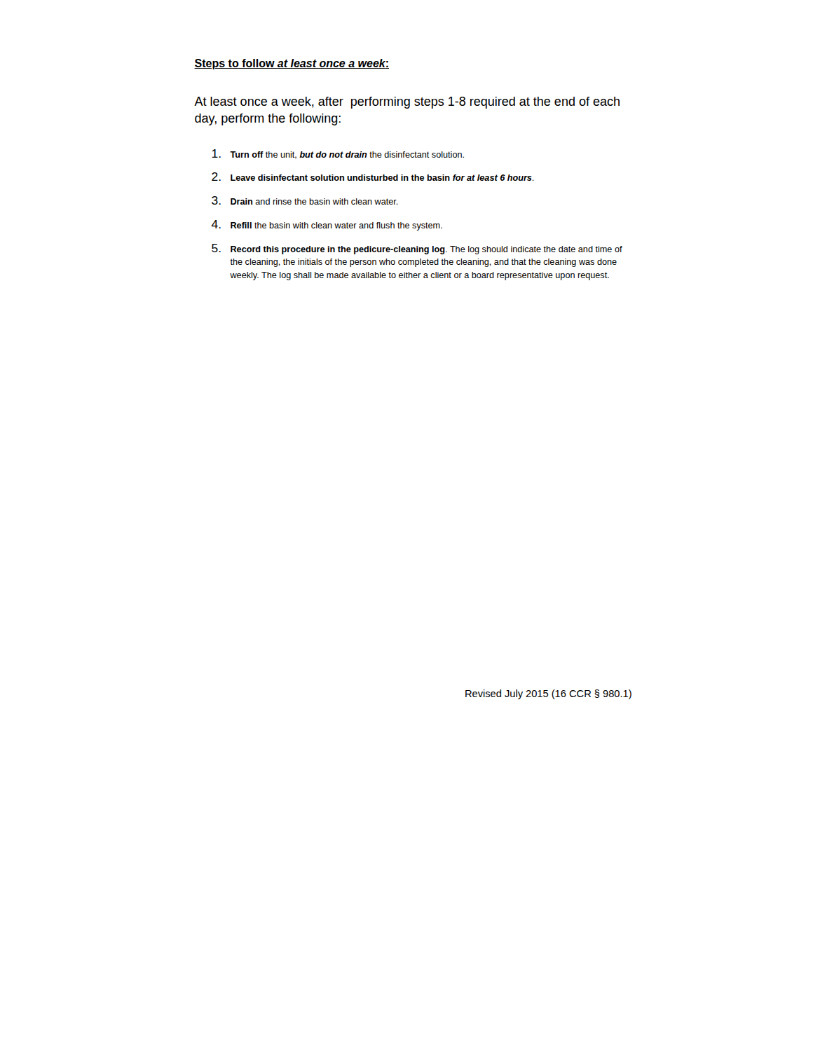Steps to follow at least once a week:
At least once a week, after performing steps 1-8 required at the end of each day, perform the following:
Turn off the unit, but do not drain the disinfectant solution.
Leave disinfectant solution undisturbed in the basin for at least 6 hours.
Drain and rinse the basin with clean water.
Refill the basin with clean water and flush the system.
Record this procedure in the pedicure-cleaning log. The log should indicate the date and time of the cleaning, the initials of the person who completed the cleaning, and that the cleaning was done weekly. The log shall be made available to either a client or a board representative upon request.
Revised July 2015 (16 CCR § 980.1)